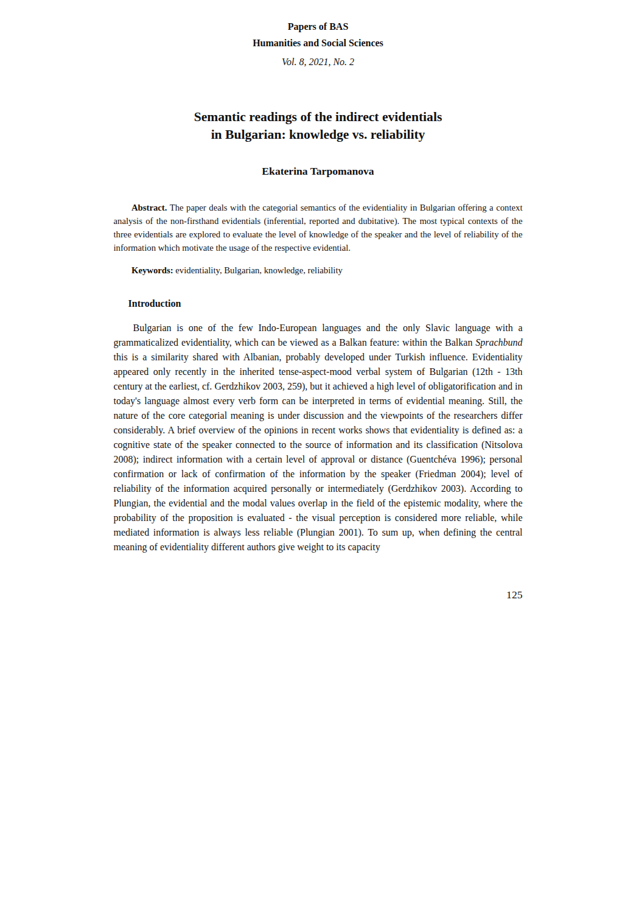Papers of BAS
Humanities and Social Sciences
Vol. 8, 2021, No. 2
Semantic readings of the indirect evidentials
in Bulgarian: knowledge vs. reliability
Ekaterina Tarpomanova
Abstract. The paper deals with the categorial semantics of the evidentiality in Bulgarian offering a context analysis of the non-firsthand evidentials (inferential, reported and dubitative). The most typical contexts of the three evidentials are explored to evaluate the level of knowledge of the speaker and the level of reliability of the information which motivate the usage of the respective evidential.
Keywords: evidentiality, Bulgarian, knowledge, reliability
Introduction
Bulgarian is one of the few Indo-European languages and the only Slavic language with a grammaticalized evidentiality, which can be viewed as a Balkan feature: within the Balkan Sprachbund this is a similarity shared with Albanian, probably developed under Turkish influence. Evidentiality appeared only recently in the inherited tense-aspect-mood verbal system of Bulgarian (12th - 13th century at the earliest, cf. Gerdzhikov 2003, 259), but it achieved a high level of obligatorification and in today's language almost every verb form can be interpreted in terms of evidential meaning. Still, the nature of the core categorial meaning is under discussion and the viewpoints of the researchers differ considerably. A brief overview of the opinions in recent works shows that evidentiality is defined as: a cognitive state of the speaker connected to the source of information and its classification (Nitsolova 2008); indirect information with a certain level of approval or distance (Guentchéva 1996); personal confirmation or lack of confirmation of the information by the speaker (Friedman 2004); level of reliability of the information acquired personally or intermediately (Gerdzhikov 2003). According to Plungian, the evidential and the modal values overlap in the field of the epistemic modality, where the probability of the proposition is evaluated - the visual perception is considered more reliable, while mediated information is always less reliable (Plungian 2001). To sum up, when defining the central meaning of evidentiality different authors give weight to its capacity
125